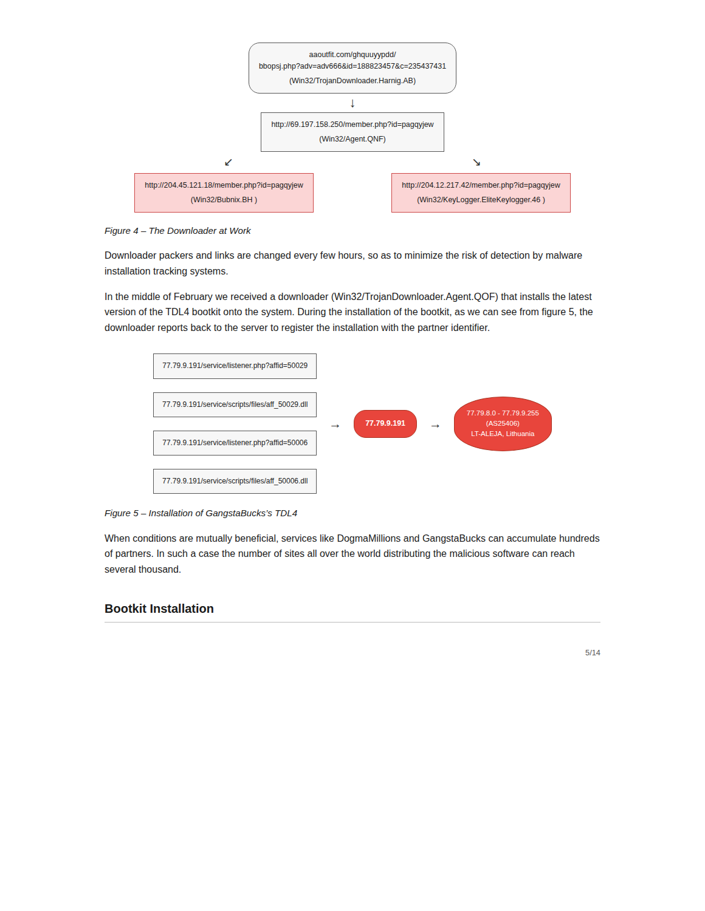aaoutfit.com/ghquuyypdd/ bbopsj.php?adv=adv666&id=188823457&c=235437431 (Win32/TrojanDownloader.Harnig.AB)
↓
http://69.197.158.250/member.php?id=pagqyjew (Win32/Agent.QNF)
↙ ↘
http://204.45.121.18/member.php?id=pagqyjew (Win32/Bubnix.BH )
http://204.12.217.42/member.php?id=pagqyjew (Win32/KeyLogger.EliteKeylogger.46 )
Figure 4 – The Downloader at Work
Downloader packers and links are changed every few hours, so as to minimize the risk of detection by malware installation tracking systems.
In the middle of February we received a downloader (Win32/TrojanDownloader.Agent.QOF) that installs the latest version of the TDL4 bootkit onto the system. During the installation of the bootkit, as we can see from figure 5, the downloader reports back to the server to register the installation with the partner identifier.
77.79.9.191/service/listener.php?affid=50029
77.79.9.191/service/scripts/files/aff_50029.dll
77.79.9.191/service/listener.php?affid=50006
77.79.9.191/service/scripts/files/aff_50006.dll
→
77.79.9.191
→
77.79.8.0 - 77.79.9.255
(AS25406)
LT-ALEJA, Lithuania
Figure 5 – Installation of GangstaBucks’s TDL4
When conditions are mutually beneficial, services like DogmaMillions and GangstaBucks can accumulate hundreds of partners. In such a case the number of sites all over the world distributing the malicious software can reach several thousand.
Bootkit Installation
5/14